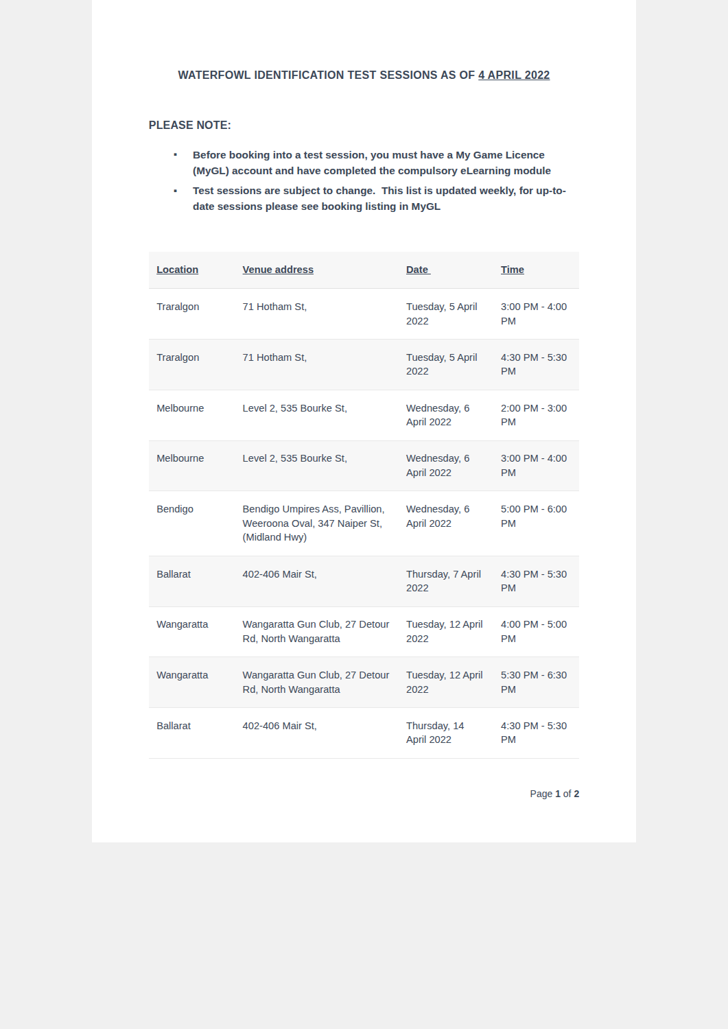WATERFOWL IDENTIFICATION TEST SESSIONS AS OF 4 APRIL 2022
PLEASE NOTE:
Before booking into a test session, you must have a My Game Licence (MyGL) account and have completed the compulsory eLearning module
Test sessions are subject to change. This list is updated weekly, for up-to-date sessions please see booking listing in MyGL
| Location | Venue address | Date | Time |
| --- | --- | --- | --- |
| Traralgon | 71 Hotham St, | Tuesday, 5 April 2022 | 3:00 PM - 4:00 PM |
| Traralgon | 71 Hotham St, | Tuesday, 5 April 2022 | 4:30 PM - 5:30 PM |
| Melbourne | Level 2, 535 Bourke St, | Wednesday, 6 April 2022 | 2:00 PM - 3:00 PM |
| Melbourne | Level 2, 535 Bourke St, | Wednesday, 6 April 2022 | 3:00 PM - 4:00 PM |
| Bendigo | Bendigo Umpires Ass, Pavillion, Weeroona Oval, 347 Naiper St, (Midland Hwy) | Wednesday, 6 April 2022 | 5:00 PM - 6:00 PM |
| Ballarat | 402-406 Mair St, | Thursday, 7 April 2022 | 4:30 PM - 5:30 PM |
| Wangaratta | Wangaratta Gun Club, 27 Detour Rd, North Wangaratta | Tuesday, 12 April 2022 | 4:00 PM - 5:00 PM |
| Wangaratta | Wangaratta Gun Club, 27 Detour Rd, North Wangaratta | Tuesday, 12 April 2022 | 5:30 PM - 6:30 PM |
| Ballarat | 402-406 Mair St, | Thursday, 14 April 2022 | 4:30 PM - 5:30 PM |
Page 1 of 2